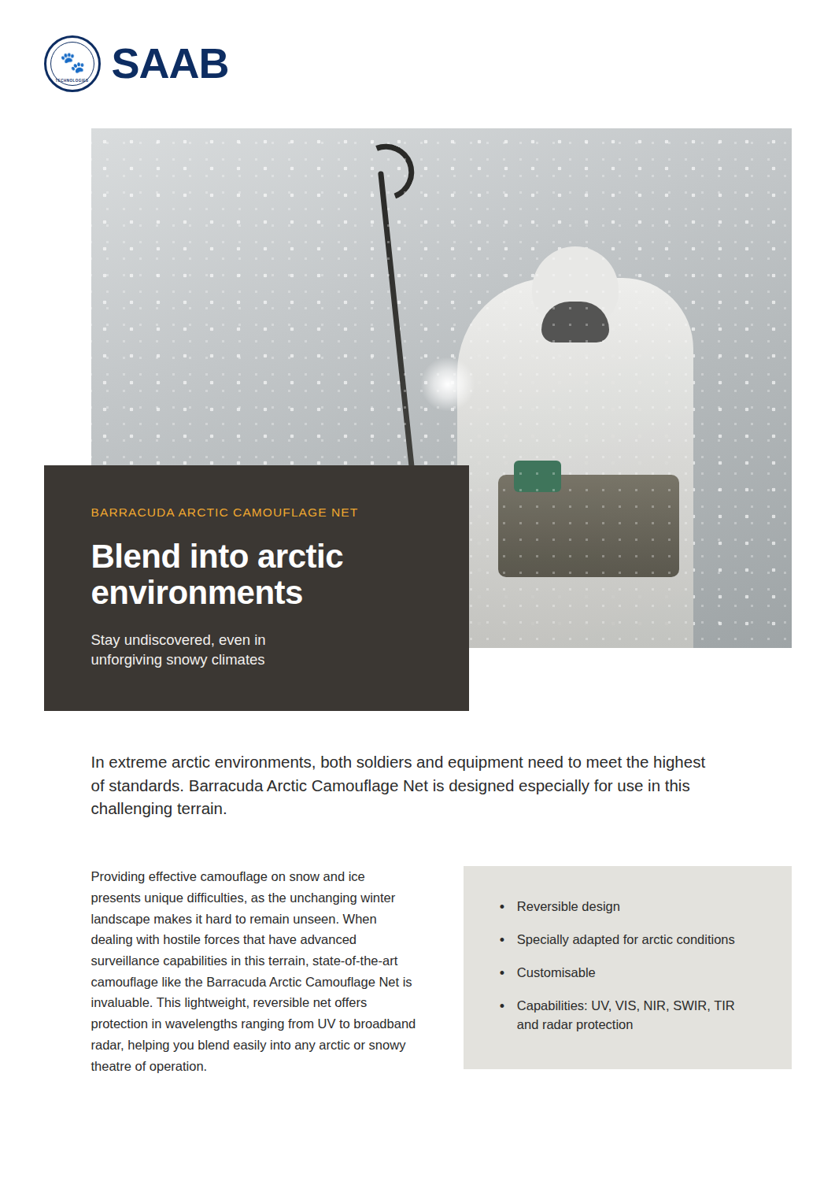🐾 Technologies
SAAB
Barracuda Arctic Camouflage Net
Blend into arctic
environments
Stay undiscovered, even in
unforgiving snowy climates
In extreme arctic environments, both soldiers and equipment need to meet the highest of standards. Barracuda Arctic Camouflage Net is designed especially for use in this challenging terrain.
Providing effective camouflage on snow and ice presents unique difficulties, as the unchanging winter landscape makes it hard to remain unseen. When dealing with hostile forces that have advanced surveillance capabilities in this terrain, state-of-the-art camouflage like the Barracuda Arctic Camouflage Net is invaluable. This lightweight, reversible net offers protection in wavelengths ranging from UV to broadband radar, helping you blend easily into any arctic or snowy theatre of operation.
Reversible design
Specially adapted for arctic conditions
Customisable
Capabilities: UV, VIS, NIR, SWIR, TIR and radar protection